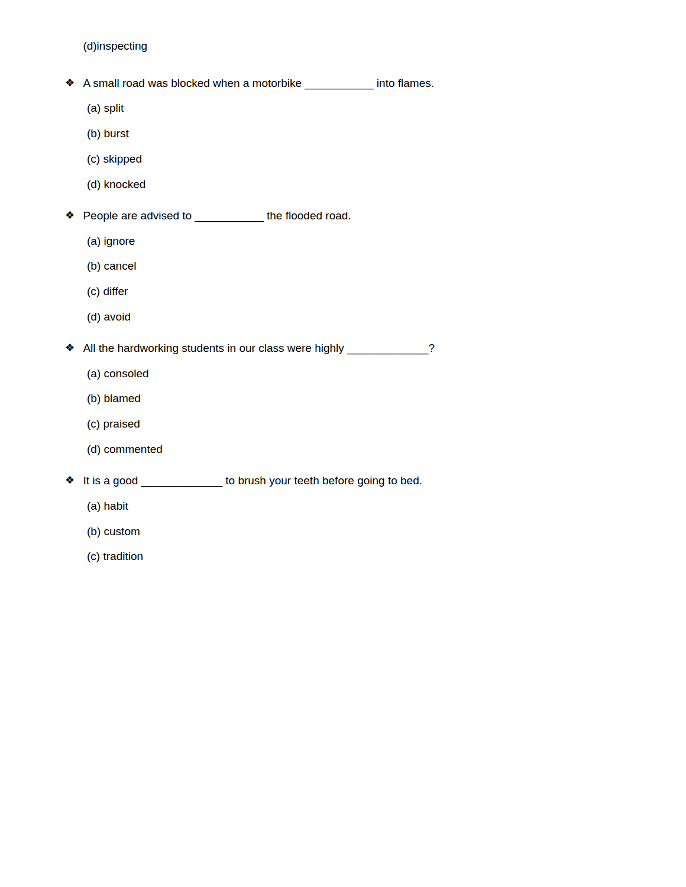(d)inspecting
A small road was blocked when a motorbike ___________ into flames.
(a) split
(b) burst
(c) skipped
(d) knocked
People are advised to ___________ the flooded road.
(a) ignore
(b) cancel
(c) differ
(d) avoid
All the hardworking students in our class were highly _____________?
(a) consoled
(b) blamed
(c) praised
(d) commented
It is a good _____________ to brush your teeth before going to bed.
(a) habit
(b) custom
(c) tradition